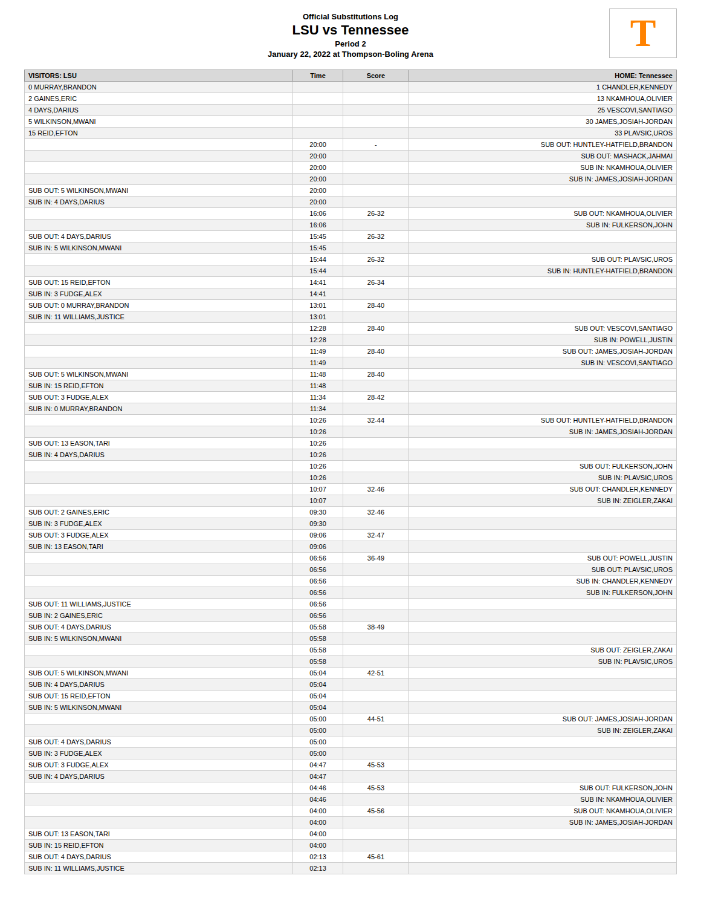T
Official Substitutions Log
LSU vs Tennessee
Period 2
January 22, 2022 at Thompson-Boling Arena
| VISITORS: LSU | Time | Score | HOME: Tennessee |
| --- | --- | --- | --- |
| 0 MURRAY,BRANDON | | | 1 CHANDLER,KENNEDY |
| 2 GAINES,ERIC | | | 13 NKAMHOUA,OLIVIER |
| 4 DAYS,DARIUS | | | 25 VESCOVI,SANTIAGO |
| 5 WILKINSON,MWANI | | | 30 JAMES,JOSIAH-JORDAN |
| 15 REID,EFTON | | | 33 PLAVSIC,UROS |
| | 20:00 | - | SUB OUT: HUNTLEY-HATFIELD,BRANDON |
| | 20:00 | | SUB OUT: MASHACK,JAHMAI |
| | 20:00 | | SUB IN: NKAMHOUA,OLIVIER |
| | 20:00 | | SUB IN: JAMES,JOSIAH-JORDAN |
| SUB OUT: 5 WILKINSON,MWANI | 20:00 | | |
| SUB IN: 4 DAYS,DARIUS | 20:00 | | |
| | 16:06 | 26-32 | SUB OUT: NKAMHOUA,OLIVIER |
| | 16:06 | | SUB IN: FULKERSON,JOHN |
| SUB OUT: 4 DAYS,DARIUS | 15:45 | 26-32 | |
| SUB IN: 5 WILKINSON,MWANI | 15:45 | | |
| | 15:44 | 26-32 | SUB OUT: PLAVSIC,UROS |
| | 15:44 | | SUB IN: HUNTLEY-HATFIELD,BRANDON |
| SUB OUT: 15 REID,EFTON | 14:41 | 26-34 | |
| SUB IN: 3 FUDGE,ALEX | 14:41 | | |
| SUB OUT: 0 MURRAY,BRANDON | 13:01 | 28-40 | |
| SUB IN: 11 WILLIAMS,JUSTICE | 13:01 | | |
| | 12:28 | 28-40 | SUB OUT: VESCOVI,SANTIAGO |
| | 12:28 | | SUB IN: POWELL,JUSTIN |
| | 11:49 | 28-40 | SUB OUT: JAMES,JOSIAH-JORDAN |
| | 11:49 | | SUB IN: VESCOVI,SANTIAGO |
| SUB OUT: 5 WILKINSON,MWANI | 11:48 | 28-40 | |
| SUB IN: 15 REID,EFTON | 11:48 | | |
| SUB OUT: 3 FUDGE,ALEX | 11:34 | 28-42 | |
| SUB IN: 0 MURRAY,BRANDON | 11:34 | | |
| | 10:26 | 32-44 | SUB OUT: HUNTLEY-HATFIELD,BRANDON |
| | 10:26 | | SUB IN: JAMES,JOSIAH-JORDAN |
| SUB OUT: 13 EASON,TARI | 10:26 | | |
| SUB IN: 4 DAYS,DARIUS | 10:26 | | |
| | 10:26 | | SUB OUT: FULKERSON,JOHN |
| | 10:26 | | SUB IN: PLAVSIC,UROS |
| | 10:07 | 32-46 | SUB OUT: CHANDLER,KENNEDY |
| | 10:07 | | SUB IN: ZEIGLER,ZAKAI |
| SUB OUT: 2 GAINES,ERIC | 09:30 | 32-46 | |
| SUB IN: 3 FUDGE,ALEX | 09:30 | | |
| SUB OUT: 3 FUDGE,ALEX | 09:06 | 32-47 | |
| SUB IN: 13 EASON,TARI | 09:06 | | |
| | 06:56 | 36-49 | SUB OUT: POWELL,JUSTIN |
| | 06:56 | | SUB OUT: PLAVSIC,UROS |
| | 06:56 | | SUB IN: CHANDLER,KENNEDY |
| | 06:56 | | SUB IN: FULKERSON,JOHN |
| SUB OUT: 11 WILLIAMS,JUSTICE | 06:56 | | |
| SUB IN: 2 GAINES,ERIC | 06:56 | | |
| SUB OUT: 4 DAYS,DARIUS | 05:58 | 38-49 | |
| SUB IN: 5 WILKINSON,MWANI | 05:58 | | |
| | 05:58 | | SUB OUT: ZEIGLER,ZAKAI |
| | 05:58 | | SUB IN: PLAVSIC,UROS |
| SUB OUT: 5 WILKINSON,MWANI | 05:04 | 42-51 | |
| SUB IN: 4 DAYS,DARIUS | 05:04 | | |
| SUB OUT: 15 REID,EFTON | 05:04 | | |
| SUB IN: 5 WILKINSON,MWANI | 05:04 | | |
| | 05:00 | 44-51 | SUB OUT: JAMES,JOSIAH-JORDAN |
| | 05:00 | | SUB IN: ZEIGLER,ZAKAI |
| SUB OUT: 4 DAYS,DARIUS | 05:00 | | |
| SUB IN: 3 FUDGE,ALEX | 05:00 | | |
| SUB OUT: 3 FUDGE,ALEX | 04:47 | 45-53 | |
| SUB IN: 4 DAYS,DARIUS | 04:47 | | |
| | 04:46 | 45-53 | SUB OUT: FULKERSON,JOHN |
| | 04:46 | | SUB IN: NKAMHOUA,OLIVIER |
| | 04:00 | 45-56 | SUB OUT: NKAMHOUA,OLIVIER |
| | 04:00 | | SUB IN: JAMES,JOSIAH-JORDAN |
| SUB OUT: 13 EASON,TARI | 04:00 | | |
| SUB IN: 15 REID,EFTON | 04:00 | | |
| SUB OUT: 4 DAYS,DARIUS | 02:13 | 45-61 | |
| SUB IN: 11 WILLIAMS,JUSTICE | 02:13 | | |